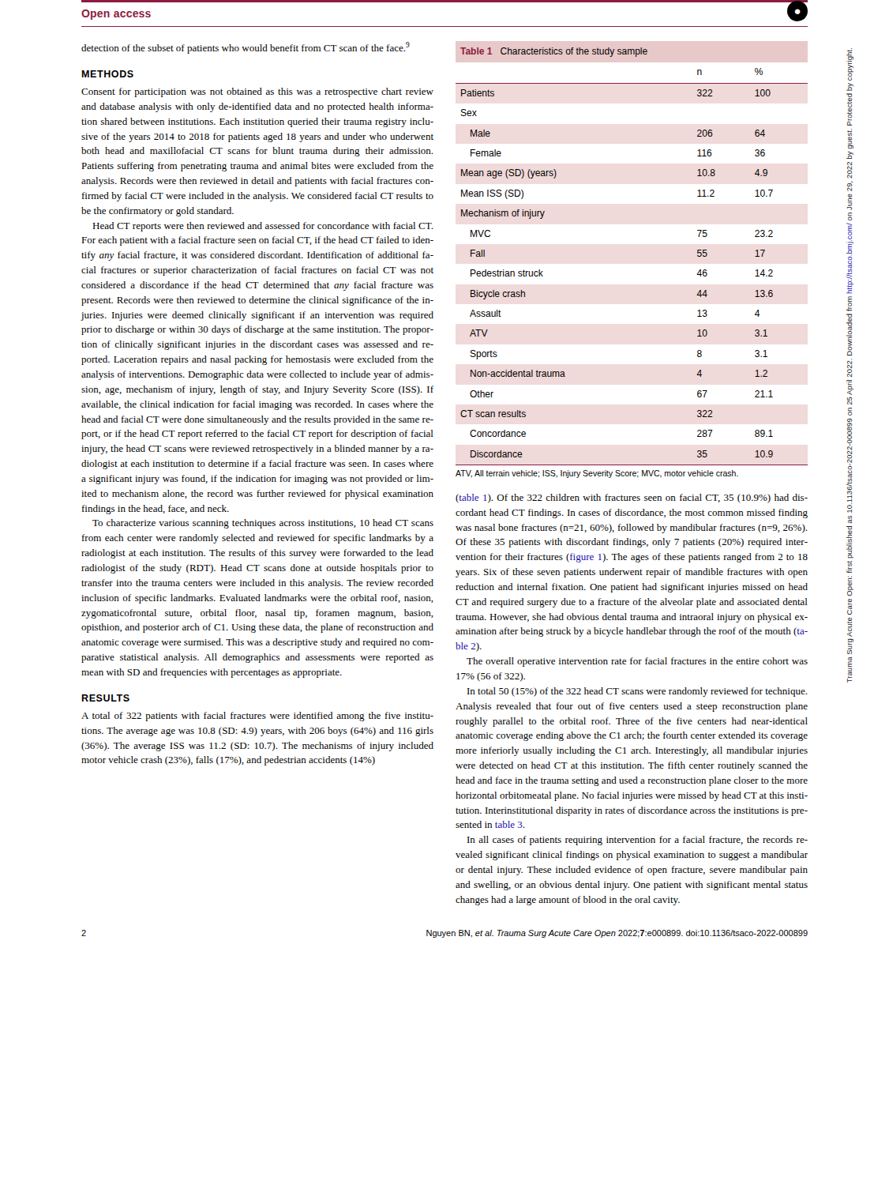Trauma Surg Acute Care Open: first published as 10.1136/tsaco-2022-000899 on 25 April 2022. Downloaded from http://tsaco.bmj.com/ on June 29, 2022 by guest. Protected by copyright.
Open access ●
detection of the subset of patients who would benefit from CT scan of the face.9
Methods
Consent for participation was not obtained as this was a retrospective chart review and database analysis with only de-identified data and no protected health information shared between institutions. Each institution queried their trauma registry inclusive of the years 2014 to 2018 for patients aged 18 years and under who underwent both head and maxillofacial CT scans for blunt trauma during their admission. Patients suffering from penetrating trauma and animal bites were excluded from the analysis. Records were then reviewed in detail and patients with facial fractures confirmed by facial CT were included in the analysis. We considered facial CT results to be the confirmatory or gold standard.
Head CT reports were then reviewed and assessed for concordance with facial CT. For each patient with a facial fracture seen on facial CT, if the head CT failed to identify any facial fracture, it was considered discordant. Identification of additional facial fractures or superior characterization of facial fractures on facial CT was not considered a discordance if the head CT determined that any facial fracture was present. Records were then reviewed to determine the clinical significance of the injuries. Injuries were deemed clinically significant if an intervention was required prior to discharge or within 30 days of discharge at the same institution. The proportion of clinically significant injuries in the discordant cases was assessed and reported. Laceration repairs and nasal packing for hemostasis were excluded from the analysis of interventions. Demographic data were collected to include year of admission, age, mechanism of injury, length of stay, and Injury Severity Score (ISS). If available, the clinical indication for facial imaging was recorded. In cases where the head and facial CT were done simultaneously and the results provided in the same report, or if the head CT report referred to the facial CT report for description of facial injury, the head CT scans were reviewed retrospectively in a blinded manner by a radiologist at each institution to determine if a facial fracture was seen. In cases where a significant injury was found, if the indication for imaging was not provided or limited to mechanism alone, the record was further reviewed for physical examination findings in the head, face, and neck.
To characterize various scanning techniques across institutions, 10 head CT scans from each center were randomly selected and reviewed for specific landmarks by a radiologist at each institution. The results of this survey were forwarded to the lead radiologist of the study (RDT). Head CT scans done at outside hospitals prior to transfer into the trauma centers were included in this analysis. The review recorded inclusion of specific landmarks. Evaluated landmarks were the orbital roof, nasion, zygomaticofrontal suture, orbital floor, nasal tip, foramen magnum, basion, opisthion, and posterior arch of C1. Using these data, the plane of reconstruction and anatomic coverage were surmised. This was a descriptive study and required no comparative statistical analysis. All demographics and assessments were reported as mean with SD and frequencies with percentages as appropriate.
Results
A total of 322 patients with facial fractures were identified among the five institutions. The average age was 10.8 (SD: 4.9) years, with 206 boys (64%) and 116 girls (36%). The average ISS was 11.2 (SD: 10.7). The mechanisms of injury included motor vehicle crash (23%), falls (17%), and pedestrian accidents (14%)
Table 1 Characteristics of the study sample
| | n | % |
| --- | --- | --- |
| Patients | 322 | 100 |
| Sex | | |
| Male | 206 | 64 |
| Female | 116 | 36 |
| Mean age (SD) (years) | 10.8 | 4.9 |
| Mean ISS (SD) | 11.2 | 10.7 |
| Mechanism of injury | | |
| MVC | 75 | 23.2 |
| Fall | 55 | 17 |
| Pedestrian struck | 46 | 14.2 |
| Bicycle crash | 44 | 13.6 |
| Assault | 13 | 4 |
| ATV | 10 | 3.1 |
| Sports | 8 | 3.1 |
| Non-accidental trauma | 4 | 1.2 |
| Other | 67 | 21.1 |
| CT scan results | 322 | |
| Concordance | 287 | 89.1 |
| Discordance | 35 | 10.9 |
ATV, All terrain vehicle; ISS, Injury Severity Score; MVC, motor vehicle crash.
(table 1). Of the 322 children with fractures seen on facial CT, 35 (10.9%) had discordant head CT findings. In cases of discordance, the most common missed finding was nasal bone fractures (n=21, 60%), followed by mandibular fractures (n=9, 26%). Of these 35 patients with discordant findings, only 7 patients (20%) required intervention for their fractures (figure 1). The ages of these patients ranged from 2 to 18 years. Six of these seven patients underwent repair of mandible fractures with open reduction and internal fixation. One patient had significant injuries missed on head CT and required surgery due to a fracture of the alveolar plate and associated dental trauma. However, she had obvious dental trauma and intraoral injury on physical examination after being struck by a bicycle handlebar through the roof of the mouth (table 2).
The overall operative intervention rate for facial fractures in the entire cohort was 17% (56 of 322).
In total 50 (15%) of the 322 head CT scans were randomly reviewed for technique. Analysis revealed that four out of five centers used a steep reconstruction plane roughly parallel to the orbital roof. Three of the five centers had near-identical anatomic coverage ending above the C1 arch; the fourth center extended its coverage more inferiorly usually including the C1 arch. Interestingly, all mandibular injuries were detected on head CT at this institution. The fifth center routinely scanned the head and face in the trauma setting and used a reconstruction plane closer to the more horizontal orbitomeatal plane. No facial injuries were missed by head CT at this institution. Interinstitutional disparity in rates of discordance across the institutions is presented in table 3.
In all cases of patients requiring intervention for a facial fracture, the records revealed significant clinical findings on physical examination to suggest a mandibular or dental injury. These included evidence of open fracture, severe mandibular pain and swelling, or an obvious dental injury. One patient with significant mental status changes had a large amount of blood in the oral cavity.
2
Nguyen BN, et al. Trauma Surg Acute Care Open 2022;7:e000899. doi:10.1136/tsaco-2022-000899